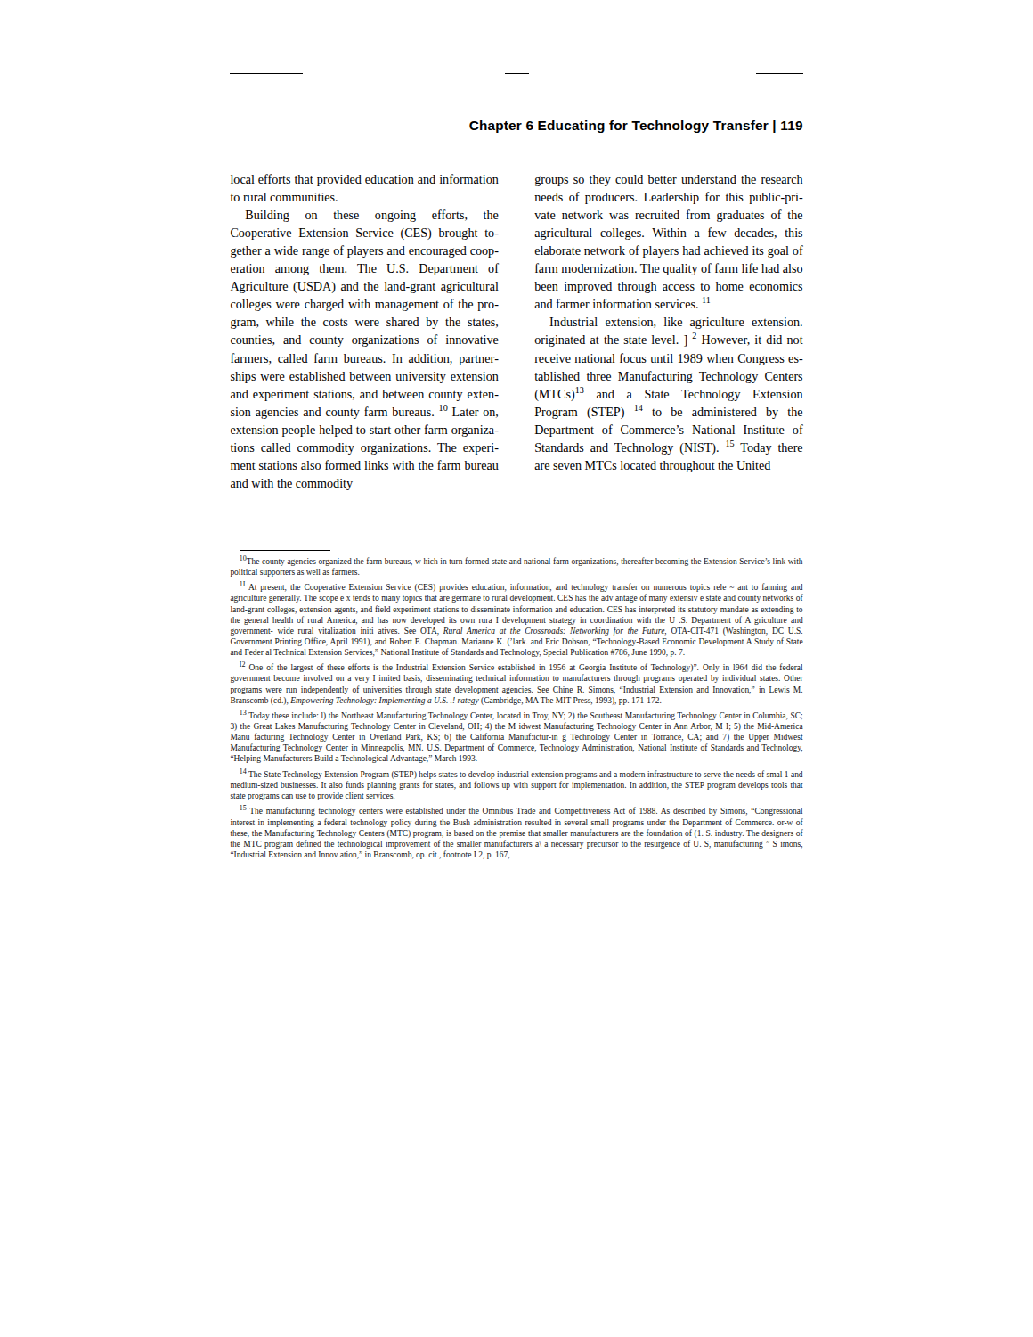Chapter 6 Educating for Technology Transfer | 119
local efforts that provided education and information to rural communities.
Building on these ongoing efforts, the Cooperative Extension Service (CES) brought together a wide range of players and encouraged cooperation among them. The U.S. Department of Agriculture (USDA) and the land-grant agricultural colleges were charged with management of the program, while the costs were shared by the states, counties, and county organizations of innovative farmers, called farm bureaus. In addition, partnerships were established between university extension and experiment stations, and between county extension agencies and county farm bureaus. 10 Later on, extension people helped to start other farm organizations called commodity organizations. The experiment stations also formed links with the farm bureau and with the commodity
groups so they could better understand the research needs of producers. Leadership for this public-private network was recruited from graduates of the agricultural colleges. Within a few decades, this elaborate network of players had achieved its goal of farm modernization. The quality of farm life had also been improved through access to home economics and farmer information services. 11
Industrial extension, like agriculture extension. originated at the state level. ] 2 However, it did not receive national focus until 1989 when Congress established three Manufacturing Technology Centers (MTCs)13 and a State Technology Extension Program (STEP) 14 to be administered by the Department of Commerce’s National Institute of Standards and Technology (NIST). 15 Today there are seven MTCs located throughout the United
-
10 The county agencies organized the farm bureaus, w hich in turn formed state and national farm organizations, thereafter becoming the Extension Service’s link with political supporters as well as farmers.
1I At present, the Cooperative Extension Service (CES) provides education, information, and technology transfer on numerous topics rele­ ~ ant to fanning and agriculture generally. The scope e x tends to many topics that are germane to rural development. CES has the adv antage of many extensiv e state and county networks of land-grant colleges, extension agents, and field experiment stations to disseminate information and education. CES has interpreted its statutory mandate as extending to the general health of rural America, and has now developed its own rura I development strategy in coordination with the U .S. Department of A griculture and government- wide rural vitalization initi atives. See OTA, Rural America at the Crossroads: Networking for the Future, OTA-CIT-471 (Washington, DC U.S. Government Printing Office, April 1991), and Robert E. Chapman. Marianne K. (’lark. and Eric Dobson, “Technology-Based Economic Development A Study of State and Feder al Technical Extension Services,” National Institute of Standards and Technology, Special Publication #786, June 1990, p. 7.
I2 One of the largest of these efforts is the Industrial Extension Service established in 1956 at Georgia Institute of Technology)”. Only in l964 did the federal government become involved on a very I imited basis, disseminating technical information to manufacturers through programs operated by individual states. Other programs were run independently of universities through state development agencies. See Chine R. Simons, “Industrial Extension and Innovation,” in Lewis M. Branscomb (cd.), Empowering Technology: Implementing a U.S. .! rategy (Cambridge, MA The MIT Press, 1993), pp. 171-172.
13 Today these include: l) the Northeast Manufacturing Technology Center, located in Troy, NY; 2) the Southeast Manufacturing Technology Center in Columbia, SC; 3) the Great Lakes Manufacturing Technology Center in Cleveland, OH; 4) the M idwest Manufacturing Technology Center in Ann Arbor, M I; 5) the Mid-America Manu facturing Technology Center in Overland Park, KS; 6) the California Manuf:ictur-in g Technology Center in Torrance, CA; and 7) the Upper Midwest Manufacturing Technology Center in Minneapolis, MN. U.S. Department of Commerce, Technology Administration, National Institute of Standards and Technology, “Helping Manufacturers Build a Technological Advantage,” March 1993.
14 The State Technology Extension Program (STEP) helps states to develop industrial extension programs and a modern infrastructure to serve the needs of smal 1 and medium-sized businesses. It also funds planning grants for states, and follows up with support for implementation. In addition, the STEP program develops tools that state programs can use to provide client services.
15 The manufacturing technology centers were established under the Omnibus Trade and Competitiveness Act of 1988. As described by Simons, “Congressional interest in implementing a federal technology policy during the Bush administration resulted in several small programs under the Department of Commerce. or-w of these, the Manufacturing Technology Centers (MTC) program, is based on the premise that smaller manufacturers are the foundation of (1. S. industry. The designers of the MTC program defined the technological improvement of the smaller manufacturers a\ a necessary precursor to the resurgence of U. S, manufacturing ” S imons, “Industrial Extension and Innov ation,” in Branscomb, op. cit., footnote I 2, p. 167,